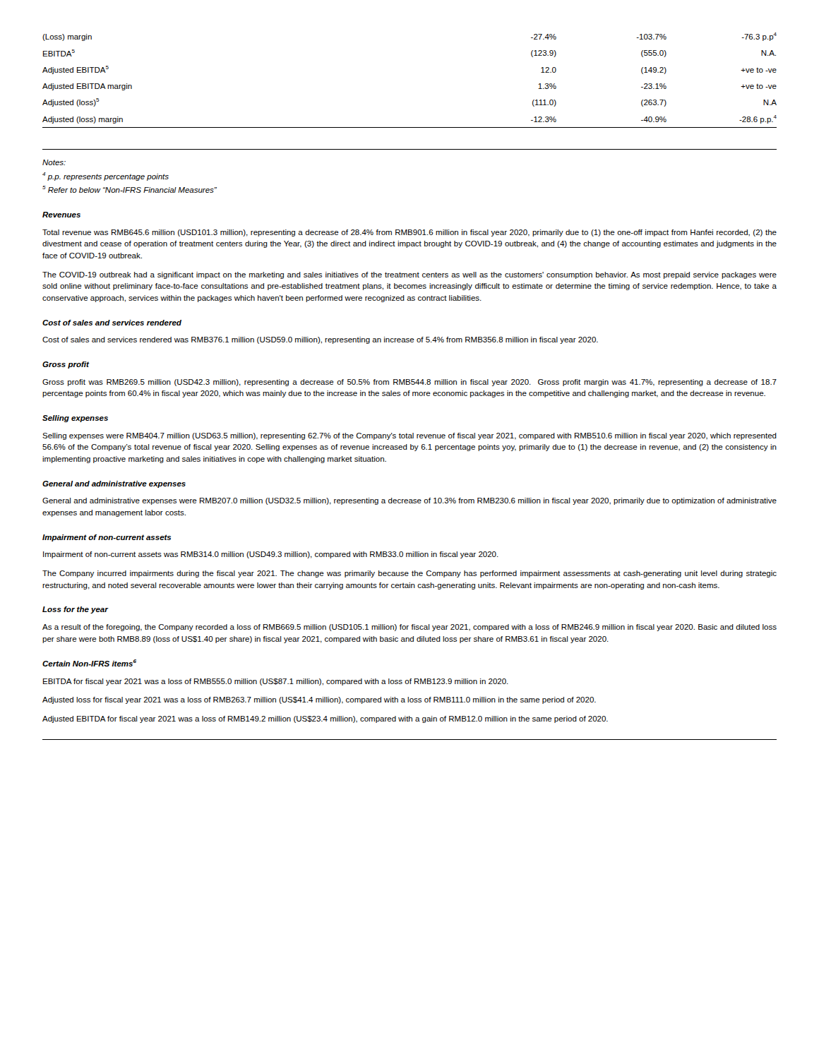| (Loss) margin | -27.4% | -103.7% | -76.3 p.p 4 |
| EBITDA 5 | (123.9) | (555.0) | N.A. |
| Adjusted EBITDA 5 | 12.0 | (149.2) | +ve to -ve |
| Adjusted EBITDA margin | 1.3% | -23.1% | +ve to -ve |
| Adjusted (loss) 5 | (111.0) | (263.7) | N.A |
| Adjusted (loss) margin | -12.3% | -40.9% | -28.6 p.p. 4 |
Notes:
4 p.p. represents percentage points
5 Refer to below “Non-IFRS Financial Measures”
Revenues
Total revenue was RMB645.6 million (USD101.3 million), representing a decrease of 28.4% from RMB901.6 million in fiscal year 2020, primarily due to (1) the one-off impact from Hanfei recorded, (2) the divestment and cease of operation of treatment centers during the Year, (3) the direct and indirect impact brought by COVID-19 outbreak, and (4) the change of accounting estimates and judgments in the face of COVID-19 outbreak.
The COVID-19 outbreak had a significant impact on the marketing and sales initiatives of the treatment centers as well as the customers' consumption behavior. As most prepaid service packages were sold online without preliminary face-to-face consultations and pre-established treatment plans, it becomes increasingly difficult to estimate or determine the timing of service redemption. Hence, to take a conservative approach, services within the packages which haven't been performed were recognized as contract liabilities.
Cost of sales and services rendered
Cost of sales and services rendered was RMB376.1 million (USD59.0 million), representing an increase of 5.4% from RMB356.8 million in fiscal year 2020.
Gross profit
Gross profit was RMB269.5 million (USD42.3 million), representing a decrease of 50.5% from RMB544.8 million in fiscal year 2020. Gross profit margin was 41.7%, representing a decrease of 18.7 percentage points from 60.4% in fiscal year 2020, which was mainly due to the increase in the sales of more economic packages in the competitive and challenging market, and the decrease in revenue.
Selling expenses
Selling expenses were RMB404.7 million (USD63.5 million), representing 62.7% of the Company's total revenue of fiscal year 2021, compared with RMB510.6 million in fiscal year 2020, which represented 56.6% of the Company’s total revenue of fiscal year 2020. Selling expenses as of revenue increased by 6.1 percentage points yoy, primarily due to (1) the decrease in revenue, and (2) the consistency in implementing proactive marketing and sales initiatives in cope with challenging market situation.
General and administrative expenses
General and administrative expenses were RMB207.0 million (USD32.5 million), representing a decrease of 10.3% from RMB230.6 million in fiscal year 2020, primarily due to optimization of administrative expenses and management labor costs.
Impairment of non-current assets
Impairment of non-current assets was RMB314.0 million (USD49.3 million), compared with RMB33.0 million in fiscal year 2020.
The Company incurred impairments during the fiscal year 2021. The change was primarily because the Company has performed impairment assessments at cash-generating unit level during strategic restructuring, and noted several recoverable amounts were lower than their carrying amounts for certain cash-generating units. Relevant impairments are non-operating and non-cash items.
Loss for the year
As a result of the foregoing, the Company recorded a loss of RMB669.5 million (USD105.1 million) for fiscal year 2021, compared with a loss of RMB246.9 million in fiscal year 2020. Basic and diluted loss per share were both RMB8.89 (loss of US$1.40 per share) in fiscal year 2021, compared with basic and diluted loss per share of RMB3.61 in fiscal year 2020.
Certain Non-IFRS items6
EBITDA for fiscal year 2021 was a loss of RMB555.0 million (US$87.1 million), compared with a loss of RMB123.9 million in 2020.
Adjusted loss for fiscal year 2021 was a loss of RMB263.7 million (US$41.4 million), compared with a loss of RMB111.0 million in the same period of 2020.
Adjusted EBITDA for fiscal year 2021 was a loss of RMB149.2 million (US$23.4 million), compared with a gain of RMB12.0 million in the same period of 2020.